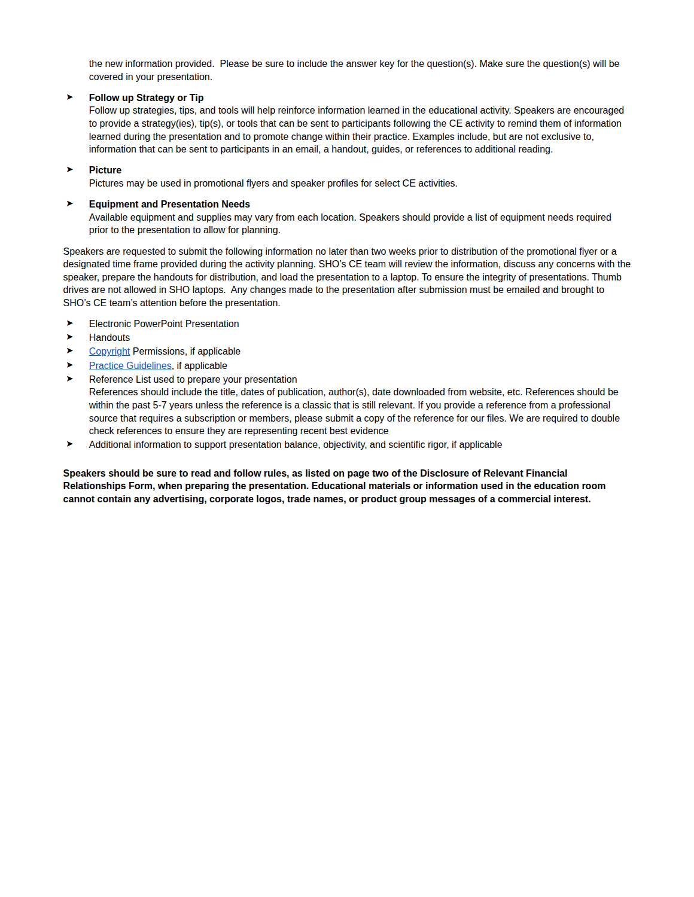the new information provided. Please be sure to include the answer key for the question(s). Make sure the question(s) will be covered in your presentation.
Follow up Strategy or Tip Follow up strategies, tips, and tools will help reinforce information learned in the educational activity. Speakers are encouraged to provide a strategy(ies), tip(s), or tools that can be sent to participants following the CE activity to remind them of information learned during the presentation and to promote change within their practice. Examples include, but are not exclusive to, information that can be sent to participants in an email, a handout, guides, or references to additional reading.
Picture Pictures may be used in promotional flyers and speaker profiles for select CE activities.
Equipment and Presentation Needs Available equipment and supplies may vary from each location. Speakers should provide a list of equipment needs required prior to the presentation to allow for planning.
Speakers are requested to submit the following information no later than two weeks prior to distribution of the promotional flyer or a designated time frame provided during the activity planning. SHO’s CE team will review the information, discuss any concerns with the speaker, prepare the handouts for distribution, and load the presentation to a laptop. To ensure the integrity of presentations. Thumb drives are not allowed in SHO laptops. Any changes made to the presentation after submission must be emailed and brought to SHO’s CE team’s attention before the presentation.
Electronic PowerPoint Presentation
Handouts
Copyright Permissions, if applicable
Practice Guidelines, if applicable
Reference List used to prepare your presentation References should include the title, dates of publication, author(s), date downloaded from website, etc. References should be within the past 5-7 years unless the reference is a classic that is still relevant. If you provide a reference from a professional source that requires a subscription or members, please submit a copy of the reference for our files. We are required to double check references to ensure they are representing recent best evidence
Additional information to support presentation balance, objectivity, and scientific rigor, if applicable
Speakers should be sure to read and follow rules, as listed on page two of the Disclosure of Relevant Financial Relationships Form, when preparing the presentation. Educational materials or information used in the education room cannot contain any advertising, corporate logos, trade names, or product group messages of a commercial interest.